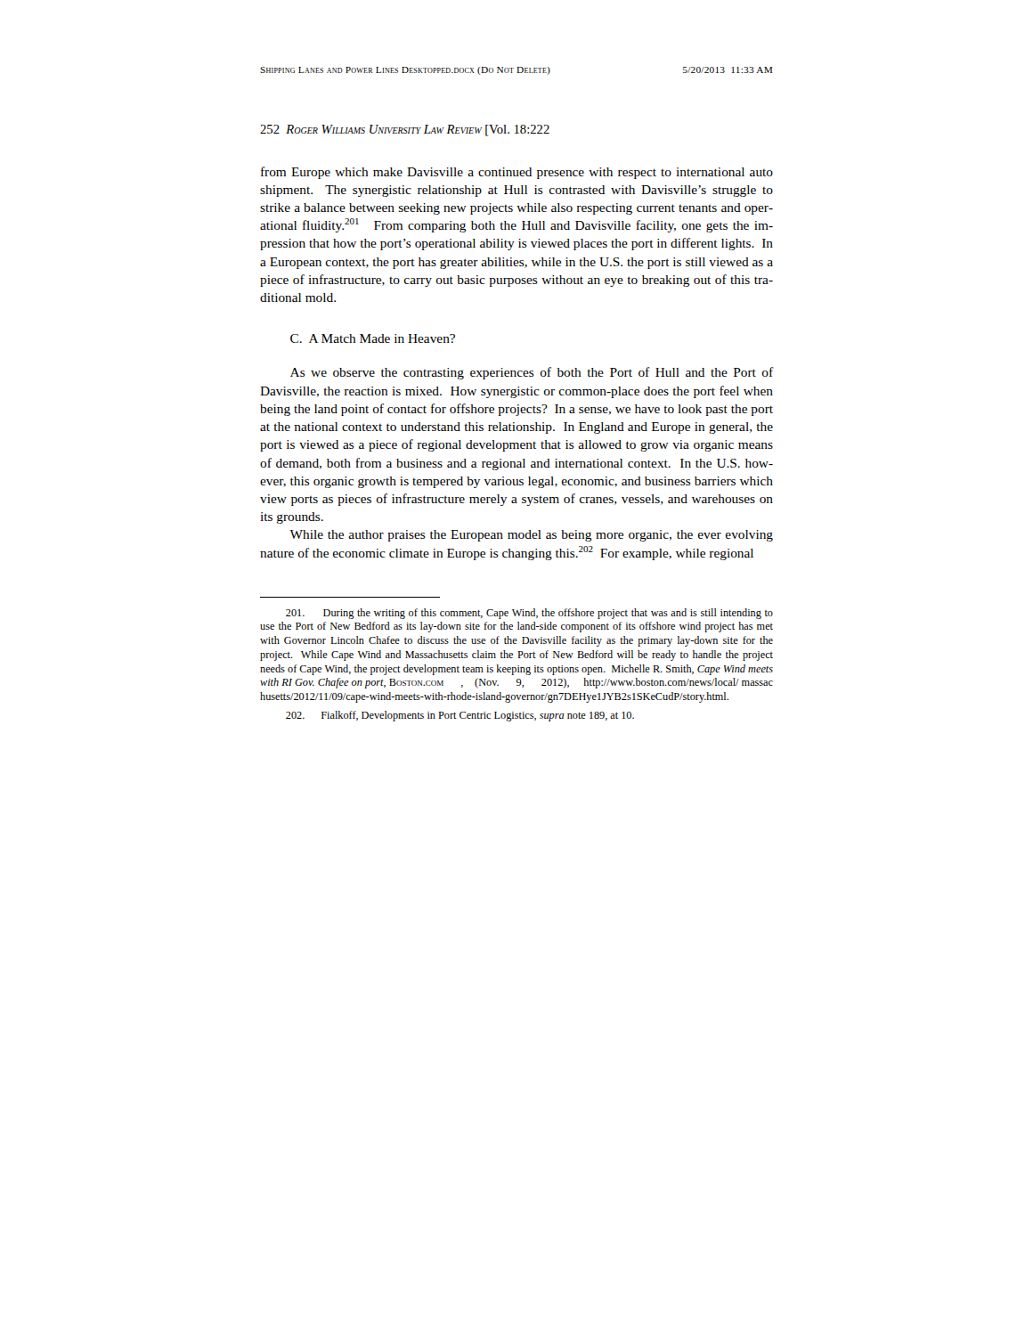Shipping Lanes and Power Lines Desktopped.docx (Do Not Delete) 5/20/2013 11:33 AM
252 Roger Williams University Law Review [Vol. 18:222
from Europe which make Davisville a continued presence with respect to international auto shipment. The synergistic relationship at Hull is contrasted with Davisville’s struggle to strike a balance between seeking new projects while also respecting current tenants and operational fluidity.201 From comparing both the Hull and Davisville facility, one gets the impression that how the port’s operational ability is viewed places the port in different lights. In a European context, the port has greater abilities, while in the U.S. the port is still viewed as a piece of infrastructure, to carry out basic purposes without an eye to breaking out of this traditional mold.
C. A Match Made in Heaven?
As we observe the contrasting experiences of both the Port of Hull and the Port of Davisville, the reaction is mixed. How synergistic or common-place does the port feel when being the land point of contact for offshore projects? In a sense, we have to look past the port at the national context to understand this relationship. In England and Europe in general, the port is viewed as a piece of regional development that is allowed to grow via organic means of demand, both from a business and a regional and international context. In the U.S. however, this organic growth is tempered by various legal, economic, and business barriers which view ports as pieces of infrastructure merely a system of cranes, vessels, and warehouses on its grounds.
While the author praises the European model as being more organic, the ever evolving nature of the economic climate in Europe is changing this.202 For example, while regional
201. During the writing of this comment, Cape Wind, the offshore project that was and is still intending to use the Port of New Bedford as its lay-down site for the land-side component of its offshore wind project has met with Governor Lincoln Chafee to discuss the use of the Davisville facility as the primary lay-down site for the project. While Cape Wind and Massachusetts claim the Port of New Bedford will be ready to handle the project needs of Cape Wind, the project development team is keeping its options open. Michelle R. Smith, Cape Wind meets with RI Gov. Chafee on port, Boston.com , (Nov. 9, 2012), http://www.boston.com/news/local/ massachusetts/2012/11/09/cape-wind-meets-with-rhode-island-governor/gn7DEHye1JYB2s1SKeCudP/story.html.
202. Fialkoff, Developments in Port Centric Logistics, supra note 189, at 10.